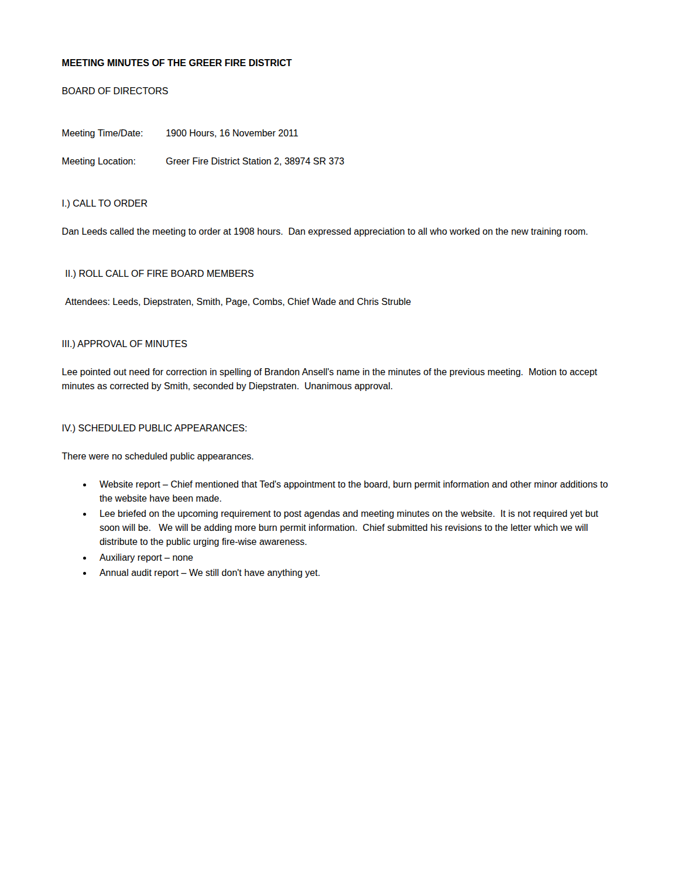MEETING MINUTES OF THE GREER FIRE DISTRICT
BOARD OF DIRECTORS
Meeting Time/Date: 1900 Hours, 16 November 2011
Meeting Location: Greer Fire District Station 2, 38974 SR 373
I.) CALL TO ORDER
Dan Leeds called the meeting to order at 1908 hours. Dan expressed appreciation to all who worked on the new training room.
II.) ROLL CALL OF FIRE BOARD MEMBERS
Attendees: Leeds, Diepstraten, Smith, Page, Combs, Chief Wade and Chris Struble
III.) APPROVAL OF MINUTES
Lee pointed out need for correction in spelling of Brandon Ansell's name in the minutes of the previous meeting. Motion to accept minutes as corrected by Smith, seconded by Diepstraten. Unanimous approval.
IV.) SCHEDULED PUBLIC APPEARANCES:
There were no scheduled public appearances.
Website report – Chief mentioned that Ted's appointment to the board, burn permit information and other minor additions to the website have been made.
Lee briefed on the upcoming requirement to post agendas and meeting minutes on the website. It is not required yet but soon will be. We will be adding more burn permit information. Chief submitted his revisions to the letter which we will distribute to the public urging fire-wise awareness.
Auxiliary report – none
Annual audit report – We still don't have anything yet.